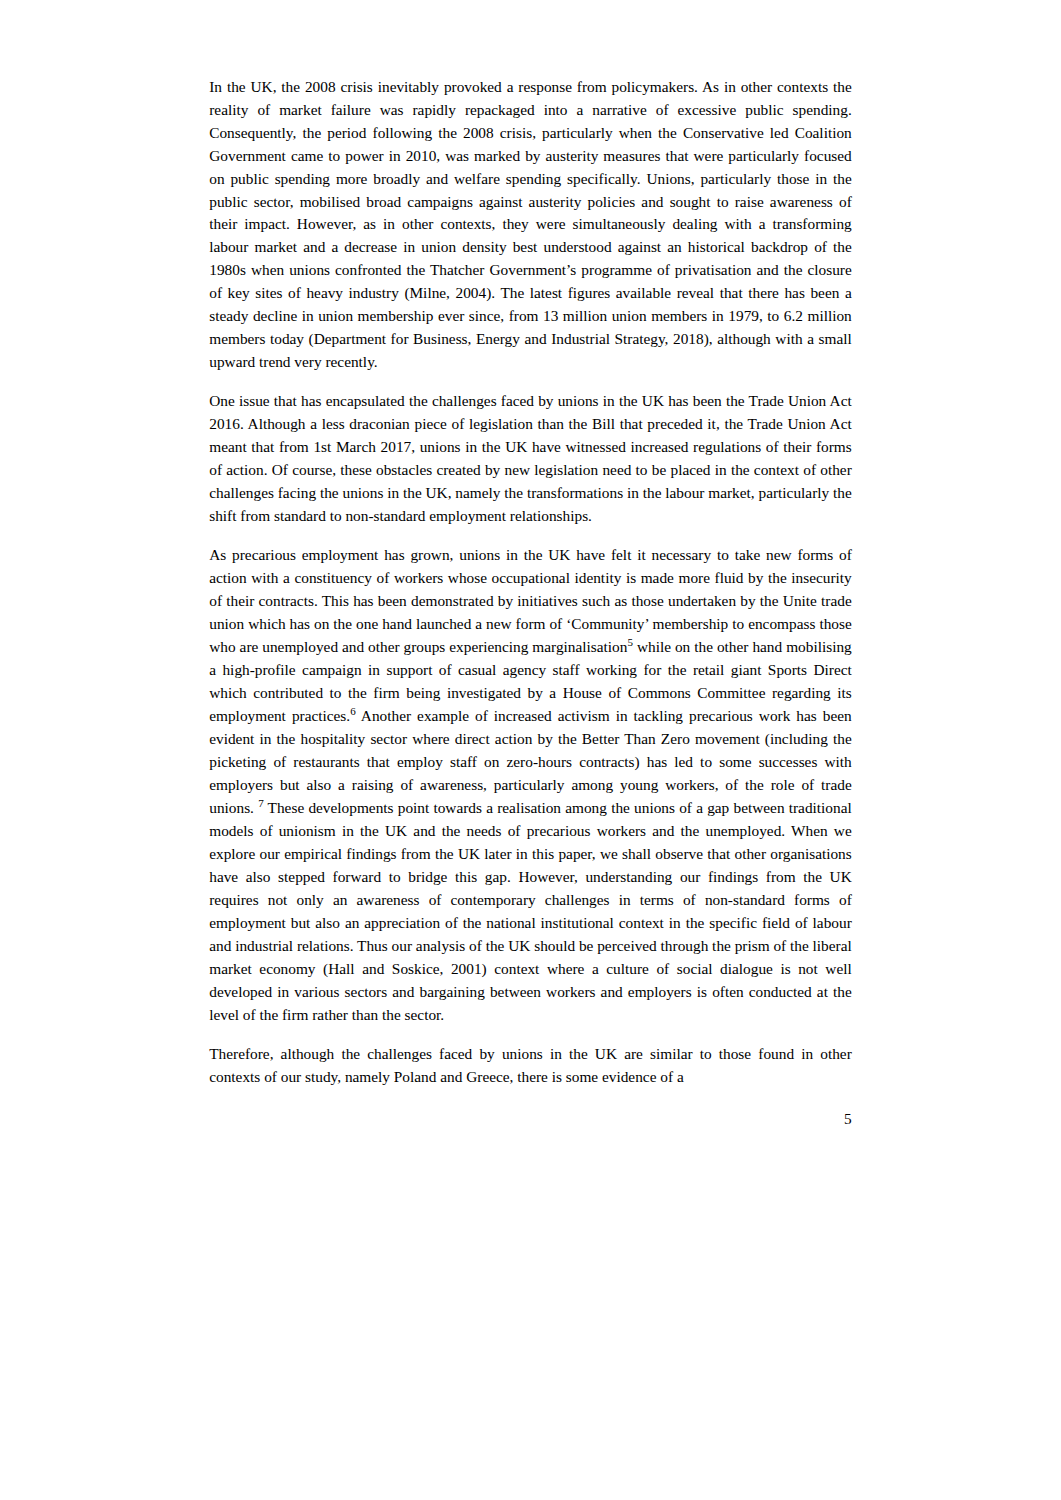In the UK, the 2008 crisis inevitably provoked a response from policymakers. As in other contexts the reality of market failure was rapidly repackaged into a narrative of excessive public spending. Consequently, the period following the 2008 crisis, particularly when the Conservative led Coalition Government came to power in 2010, was marked by austerity measures that were particularly focused on public spending more broadly and welfare spending specifically. Unions, particularly those in the public sector, mobilised broad campaigns against austerity policies and sought to raise awareness of their impact. However, as in other contexts, they were simultaneously dealing with a transforming labour market and a decrease in union density best understood against an historical backdrop of the 1980s when unions confronted the Thatcher Government’s programme of privatisation and the closure of key sites of heavy industry (Milne, 2004). The latest figures available reveal that there has been a steady decline in union membership ever since, from 13 million union members in 1979, to 6.2 million members today (Department for Business, Energy and Industrial Strategy, 2018), although with a small upward trend very recently.
One issue that has encapsulated the challenges faced by unions in the UK has been the Trade Union Act 2016. Although a less draconian piece of legislation than the Bill that preceded it, the Trade Union Act meant that from 1st March 2017, unions in the UK have witnessed increased regulations of their forms of action. Of course, these obstacles created by new legislation need to be placed in the context of other challenges facing the unions in the UK, namely the transformations in the labour market, particularly the shift from standard to non-standard employment relationships.
As precarious employment has grown, unions in the UK have felt it necessary to take new forms of action with a constituency of workers whose occupational identity is made more fluid by the insecurity of their contracts. This has been demonstrated by initiatives such as those undertaken by the Unite trade union which has on the one hand launched a new form of ‘Community’ membership to encompass those who are unemployed and other groups experiencing marginalisation5 while on the other hand mobilising a high-profile campaign in support of casual agency staff working for the retail giant Sports Direct which contributed to the firm being investigated by a House of Commons Committee regarding its employment practices.6 Another example of increased activism in tackling precarious work has been evident in the hospitality sector where direct action by the Better Than Zero movement (including the picketing of restaurants that employ staff on zero-hours contracts) has led to some successes with employers but also a raising of awareness, particularly among young workers, of the role of trade unions. 7 These developments point towards a realisation among the unions of a gap between traditional models of unionism in the UK and the needs of precarious workers and the unemployed. When we explore our empirical findings from the UK later in this paper, we shall observe that other organisations have also stepped forward to bridge this gap. However, understanding our findings from the UK requires not only an awareness of contemporary challenges in terms of non-standard forms of employment but also an appreciation of the national institutional context in the specific field of labour and industrial relations. Thus our analysis of the UK should be perceived through the prism of the liberal market economy (Hall and Soskice, 2001) context where a culture of social dialogue is not well developed in various sectors and bargaining between workers and employers is often conducted at the level of the firm rather than the sector.
Therefore, although the challenges faced by unions in the UK are similar to those found in other contexts of our study, namely Poland and Greece, there is some evidence of a
5